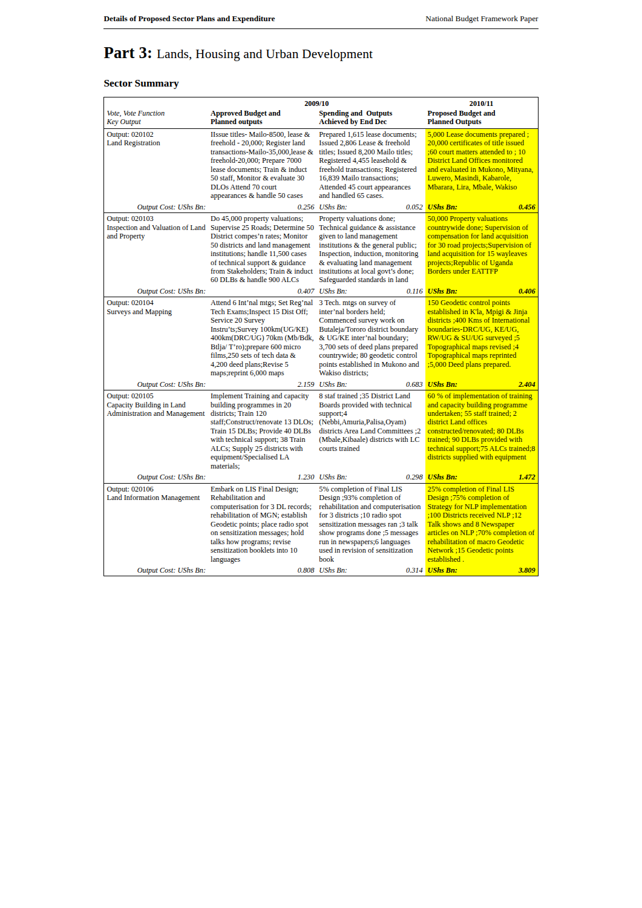Details of Proposed Sector Plans and Expenditure
National Budget Framework Paper
Part 3: Lands, Housing and Urban Development
Sector Summary
| | 2009/10 | 2010/11 |
| --- | --- | --- |
| Vote, Vote Function Key Output | Approved Budget and Planned outputs | Spending and Outputs Achieved by End Dec | Proposed Budget and Planned Outputs |
| Output: 020102 Land Registration | IIssue titles- Mailo-8500, lease & freehold - 20,000; Register land transactions-Mailo-35,000,lease & freehold-20,000; Prepare 7000 lease documents; Train & induct 50 staff, Monitor & evaluate 30 DLOs Attend 70 court appearances & handle 50 cases | Prepared 1,615 lease documents; Issued 2,806 Lease & freehold titles; Issued 8,200 Mailo titles; Registered 4,455 leasehold & freehold transactions; Registered 16,839 Mailo transactions; Attended 45 court appearances and handled 65 cases. | 5,000 Lease documents prepared ; 20,000 certificates of title issued ;60 court matters attended to ; 10 District Land Offices monitored and evaluated in Mukono, Mityana, Luwero, Masindi, Kabarole, Mbarara, Lira, Mbale, Wakiso |
| Output Cost: UShs Bn: | 0.256 | UShs Bn: 0.052 | UShs Bn: 0.456 |
| Output: 020103 Inspection and Valuation of Land and Property | Do 45,000 property valuations; Supervise 25 Roads; Determine 50 District compes’n rates; Monitor 50 districts and land management institutions; handle 11,500 cases of technical support & guidance from Stakeholders; Train & induct 60 DLBs & handle 900 ALCs | Property valuations done; Technical guidance & assistance given to land management institutions & the general public; Inspection, induction, monitoring & evaluating land management institutions at local govt’s done; Safeguarded standards in land | 50,000 Property valuations countrywide done; Supervision of compensation for land acquisition for 30 road projects;Supervision of land acquisition for 15 wayleaves projects;Republic of Uganda Borders under EATTFP |
| Output Cost: UShs Bn: | 0.407 | UShs Bn: 0.116 | UShs Bn: 0.406 |
| Output: 020104 Surveys and Mapping | Attend 6 Int’nal mtgs; Set Reg’nal Tech Exams;Inspect 15 Dist Off; Service 20 Survey Instru’ts;Survey 100km(UG/KE) 400km(DRC/UG) 70km (Mb/Bdk, Btlja/ T’ro);prepare 600 micro films,250 sets of tech data & 4,200 deed plans;Revise 5 maps;reprint 6,000 maps | 3 Tech. mtgs on survey of inter’nal borders held; Commenced survey work on Butaleja/Tororo district boundary & UG/KE inter’nal boundary; 3,700 sets of deed plans prepared countrywide; 80 geodetic control points established in Mukono and Wakiso districts; | 150 Geodetic control points established in K'la, Mpigi & Jinja districts ;400 Kms of International boundaries-DRC/UG, KE/UG, RW/UG & SU/UG surveyed ;5 Topographical maps revised ;4 Topographical maps reprinted ;5,000 Deed plans prepared. |
| Output Cost: UShs Bn: | 2.159 | UShs Bn: 0.683 | UShs Bn: 2.404 |
| Output: 020105 Capacity Building in Land Administration and Management | Implement Training and capacity building programmes in 20 districts; Train 120 staff;Construct/renovate 13 DLOs; Train 15 DLBs; Provide 40 DLBs with technical support; 38 Train ALCs; Supply 25 districts with equipment/Specialised LA materials; | 8 staf trained ;35 District Land Boards provided with technical support;4 (Nebbi,Amuria,Palisa,Oyam) districts Area Land Committees ;2 (Mbale,Kibaale) districts with LC courts trained | 60 % of implementation of training and capacity building programme undertaken; 55 staff trained; 2 district Land offices constructed/renovated; 80 DLBs trained; 90 DLBs provided with technical support;75 ALCs trained;8 districts supplied with equipment |
| Output Cost: UShs Bn: | 1.230 | UShs Bn: 0.298 | UShs Bn: 1.472 |
| Output: 020106 Land Information Management | Embark on LIS Final Design; Rehabilitation and computerisation for 3 DL records; rehabilitation of MGN; establish Geodetic points; place radio spot on sensitization messages; hold talks how programs; revise sensitization booklets into 10 languages | 5% completion of Final LIS Design ;93% completion of rehabilitation and computerisation for 3 districts ;10 radio spot sensitization messages ran ;3 talk show programs done ;5 messages run in newspapers;6 languages used in revision of sensitization book | 25% completion of Final LIS Design ;75% completion of Strategy for NLP implementation ;100 Districts received NLP ;12 Talk shows and 8 Newspaper articles on NLP ;70% completion of rehabilitation of macro Geodetic Network ;15 Geodetic points established . |
| Output Cost: UShs Bn: | 0.808 | UShs Bn: 0.314 | UShs Bn: 3.809 |